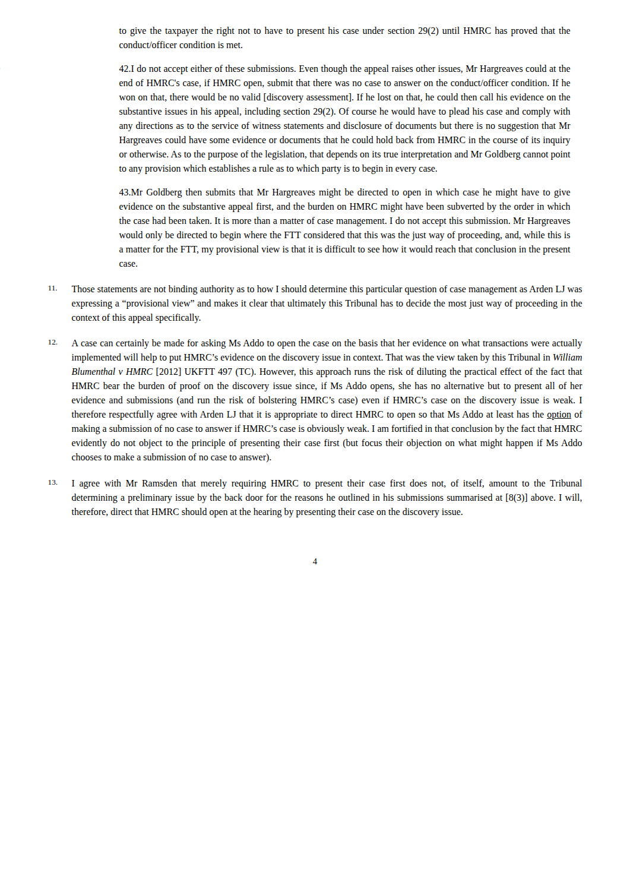to give the taxpayer the right not to have to present his case under section 29(2) until HMRC has proved that the conduct/officer condition is met.
542.I do not accept either of these submissions. Even though the appeal raises other issues, Mr Hargreaves could at the end of HMRC's case, if HMRC open, submit that there was no case to answer on the conduct/officer condition. If he won on that, there would be no valid [discovery assessment]. If he lost on that, he could then call his evidence on the substantive issues in his appeal, including section 29(2). Of course he would have to plead his case and comply with any directions as to the service of witness statements and disclosure of documents but there is no suggestion that Mr Hargreaves could have some evidence or documents that he could hold back from HMRC in the course of its inquiry or otherwise. As to the purpose of the legislation, that depends on its true interpretation and Mr Goldberg cannot point to any provision which establishes a rule as to which party is to begin in every case.
43.Mr Goldberg then submits that Mr Hargreaves might be directed to open in which case he might have to give evidence on the substantive appeal first, and the burden on HMRC might have been subverted by the order in which the case had been taken. It is more than a matter of case management. I do not accept this submission. Mr Hargreaves would only be directed to begin where the FTT considered that this was the just way of proceeding, and, while this is a matter for the FTT, my provisional view is that it is difficult to see how it would reach that conclusion in the present case.
11. Those statements are not binding authority as to how I should determine this particular question of case management as Arden LJ was expressing a “provisional view” and makes it clear that ultimately this Tribunal has to decide the most just way of proceeding in the context of this appeal specifically.
12. A case can certainly be made for asking Ms Addo to open the case on the basis that her evidence on what transactions were actually implemented will help to put HMRC’s evidence on the discovery issue in context. That was the view taken by this Tribunal in William Blumenthal v HMRC [2012] UKFTT 497 (TC). However, this approach runs the risk of diluting the practical effect of the fact that HMRC bear the burden of proof on the discovery issue since, if Ms Addo opens, she has no alternative but to present all of her evidence and submissions (and run the risk of bolstering HMRC’s case) even if HMRC’s case on the discovery issue is weak. I therefore respectfully agree with Arden LJ that it is appropriate to direct HMRC to open so that Ms Addo at least has the option of making a submission of no case to answer if HMRC’s case is obviously weak. I am fortified in that conclusion by the fact that HMRC evidently do not object to the principle of presenting their case first (but focus their objection on what might happen if Ms Addo chooses to make a submission of no case to answer).
13. I agree with Mr Ramsden that merely requiring HMRC to present their case first does not, of itself, amount to the Tribunal determining a preliminary issue by the back door for the reasons he outlined in his submissions summarised at [8(3)] above. I will, therefore, direct that HMRC should open at the hearing by presenting their case on the discovery issue.
4